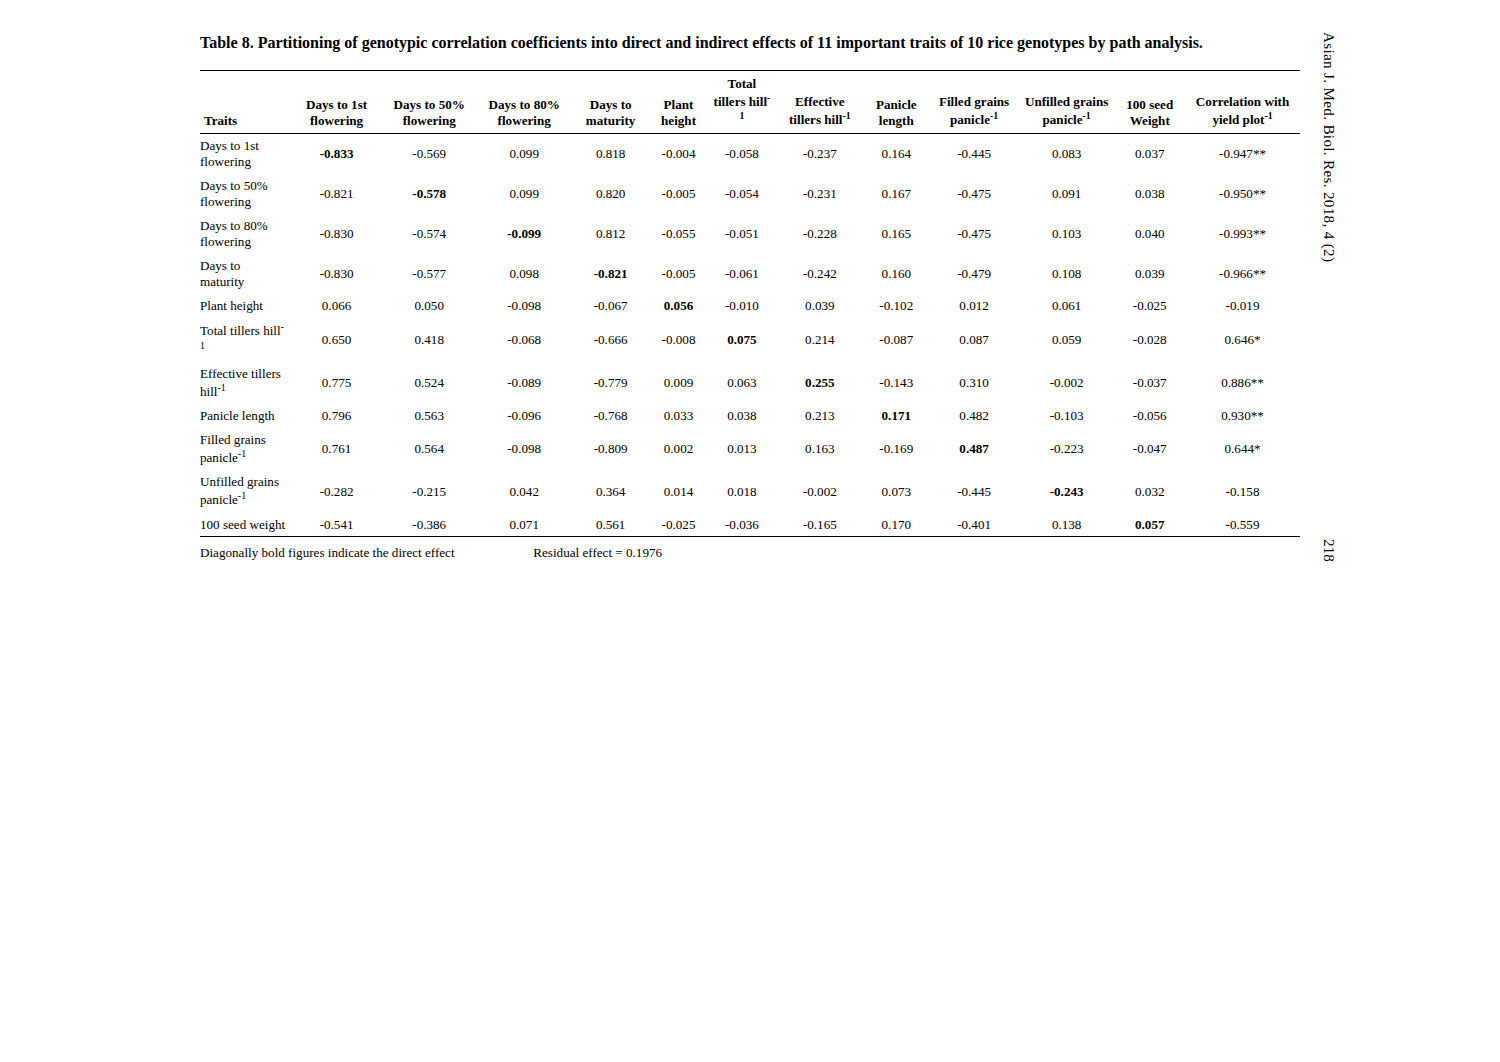Asian J. Med. Biol. Res. 2018, 4 (2)
218
Table 8. Partitioning of genotypic correlation coefficients into direct and indirect effects of 11 important traits of 10 rice genotypes by path analysis.
| Traits | Days to 1st flowering | Days to 50% flowering | Days to 80% flowering | Days to maturity | Plant height | Total tillers hill -1 | Effective tillers hill -1 | Panicle length | Filled grains panicle -1 | Unfilled grains panicle -1 | 100 seed Weight | Correlation with yield plot -1 |
| --- | --- | --- | --- | --- | --- | --- | --- | --- | --- | --- | --- | --- |
| Days to 1st flowering | -0.833 | -0.569 | 0.099 | 0.818 | -0.004 | -0.058 | -0.237 | 0.164 | -0.445 | 0.083 | 0.037 | -0.947** |
| Days to 50% flowering | -0.821 | -0.578 | 0.099 | 0.820 | -0.005 | -0.054 | -0.231 | 0.167 | -0.475 | 0.091 | 0.038 | -0.950** |
| Days to 80% flowering | -0.830 | -0.574 | -0.099 | 0.812 | -0.055 | -0.051 | -0.228 | 0.165 | -0.475 | 0.103 | 0.040 | -0.993** |
| Days to maturity | -0.830 | -0.577 | 0.098 | -0.821 | -0.005 | -0.061 | -0.242 | 0.160 | -0.479 | 0.108 | 0.039 | -0.966** |
| Plant height | 0.066 | 0.050 | -0.098 | -0.067 | 0.056 | -0.010 | 0.039 | -0.102 | 0.012 | 0.061 | -0.025 | -0.019 |
| Total tillers hill -1 | 0.650 | 0.418 | -0.068 | -0.666 | -0.008 | 0.075 | 0.214 | -0.087 | 0.087 | 0.059 | -0.028 | 0.646* |
| Effective tillers hill -1 | 0.775 | 0.524 | -0.089 | -0.779 | 0.009 | 0.063 | 0.255 | -0.143 | 0.310 | -0.002 | -0.037 | 0.886** |
| Panicle length | 0.796 | 0.563 | -0.096 | -0.768 | 0.033 | 0.038 | 0.213 | 0.171 | 0.482 | -0.103 | -0.056 | 0.930** |
| Filled grains panicle -1 | 0.761 | 0.564 | -0.098 | -0.809 | 0.002 | 0.013 | 0.163 | -0.169 | 0.487 | -0.223 | -0.047 | 0.644* |
| Unfilled grains panicle -1 | -0.282 | -0.215 | 0.042 | 0.364 | 0.014 | 0.018 | -0.002 | 0.073 | -0.445 | -0.243 | 0.032 | -0.158 |
| 100 seed weight | -0.541 | -0.386 | 0.071 | 0.561 | -0.025 | -0.036 | -0.165 | 0.170 | -0.401 | 0.138 | 0.057 | -0.559 |
Diagonally bold figures indicate the direct effect Residual effect = 0.1976